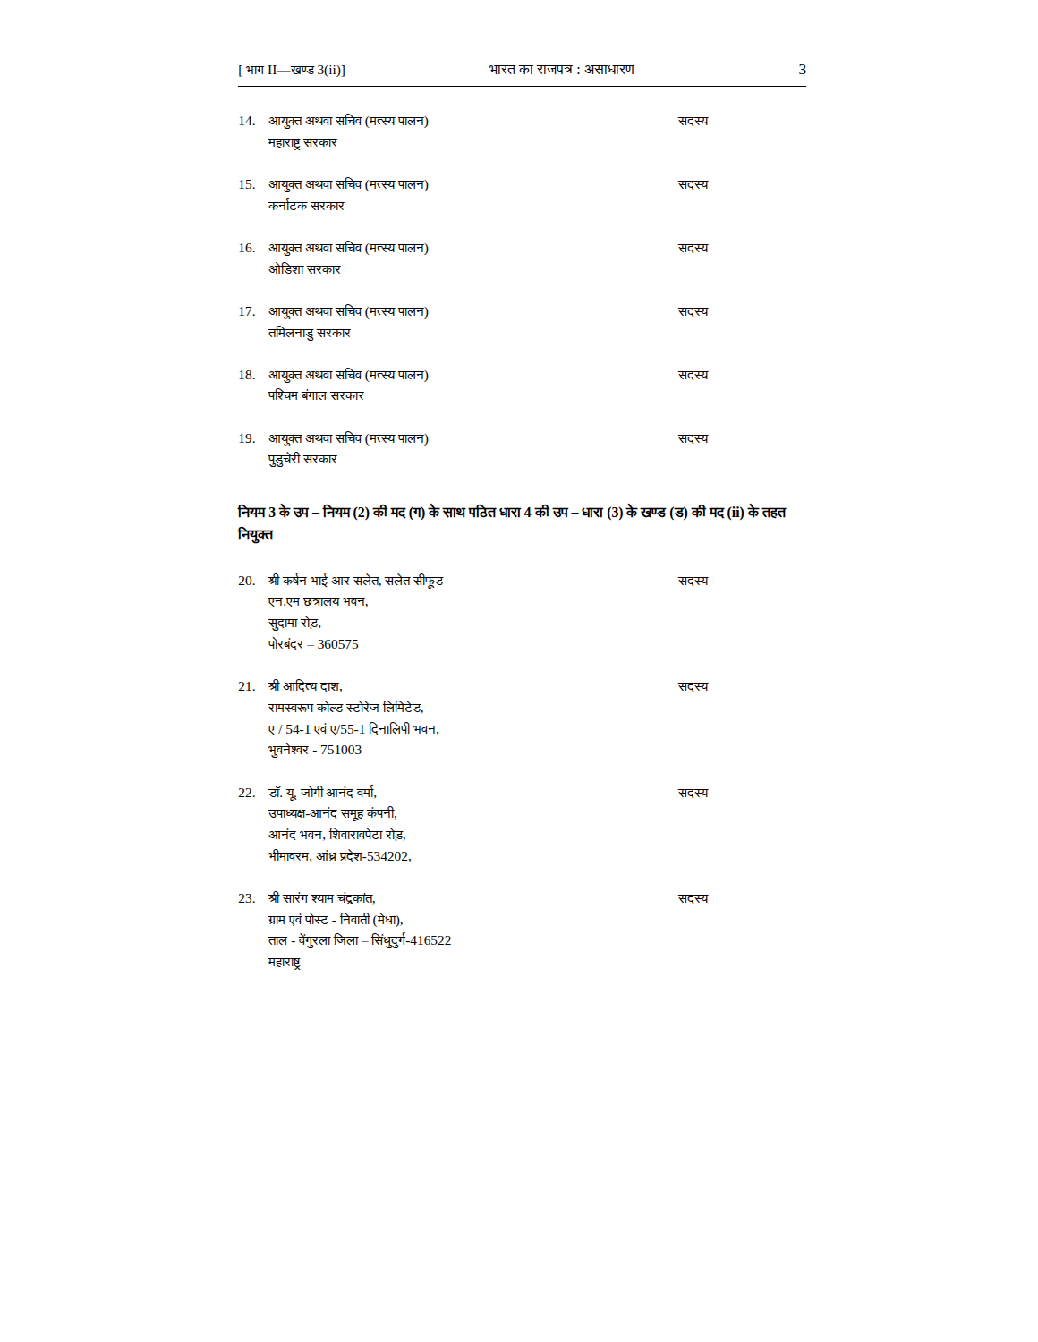[ भाग II—खण्ड 3(ii)]
भारत का राजपत्र : असाधारण
3
| 14. | आयुक्त अथवा सचिव (मत्स्य पालन) महाराष्ट्र सरकार | सदस्य |
| 15. | आयुक्त अथवा सचिव (मत्स्य पालन) कर्नाटक सरकार | सदस्य |
| 16. | आयुक्त अथवा सचिव (मत्स्य पालन) ओडिशा सरकार | सदस्य |
| 17. | आयुक्त अथवा सचिव (मत्स्य पालन) तमिलनाडु सरकार | सदस्य |
| 18. | आयुक्त अथवा सचिव (मत्स्य पालन) पश्चिम बंगाल सरकार | सदस्य |
| 19. | आयुक्त अथवा सचिव (मत्स्य पालन) पुडुचेरी सरकार | सदस्य |
नियम 3 के उप – नियम (2) की मद (ग) के साथ पठित धारा 4 की उप – धारा (3) के खण्ड (ड) की मद (ii) के तहत नियुक्त
| 20. | श्री कर्षन भाई आर सलेत, सलेत सीफूड एन.एम छत्रालय भवन, सुदामा रोड़, पोरबंदर – 360575 | सदस्य |
| 21. | श्री आदित्य दाश, रामस्वरूप कोल्ड स्टोरेज लिमिटेड, ए / 54-1 एवं ए/55-1 दिनालिपी भवन, भुवनेश्वर - 751003 | सदस्य |
| 22. | डॉ. यू. जोगी आनंद वर्मा, उपाध्यक्ष-आनंद समूह कंपनी, आनंद भवन, शिवारावपेटा रोड़, भीमावरम, आंध्र प्रदेश-534202, | सदस्य |
| 23. | श्री सारंग श्याम चंद्रकांत, ग्राम एवं पोस्ट - निवाती (मेधा), ताल - वेंगुरला जिला – सिंधुदुर्ग-416522 महाराष्ट्र | सदस्य |